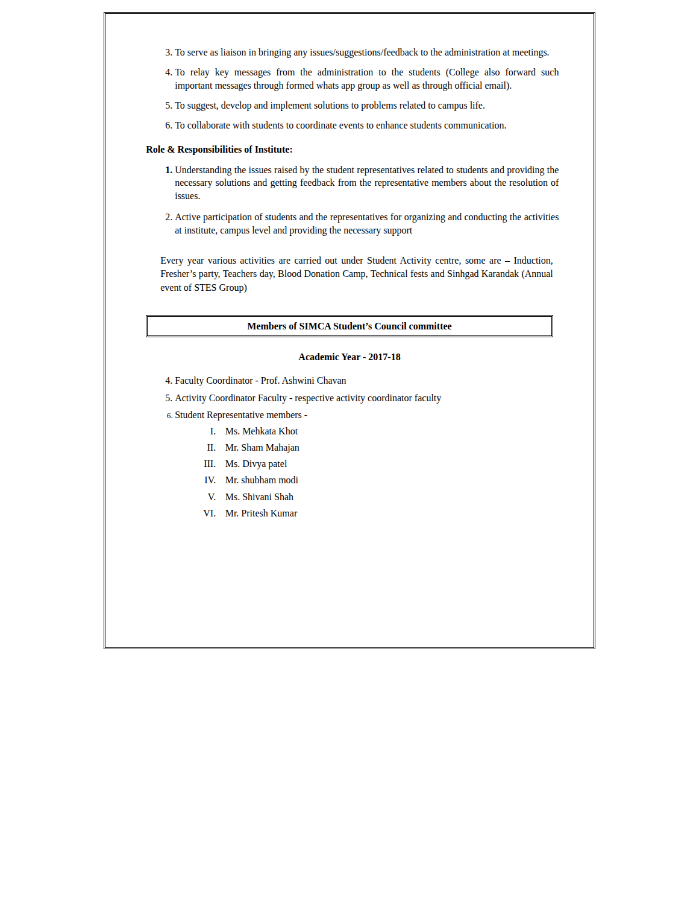To serve as liaison in bringing any issues/suggestions/feedback to the administration at meetings.
To relay key messages from the administration to the students (College also forward such important messages through formed whats app group as well as through official email).
To suggest, develop and implement solutions to problems related to campus life.
To collaborate with students to coordinate events to enhance students communication.
Role & Responsibilities of Institute:
Understanding the issues raised by the student representatives related to students and providing the necessary solutions and getting feedback from the representative members about the resolution of issues.
Active participation of students and the representatives for organizing and conducting the activities at institute, campus level and providing the necessary support
Every year various activities are carried out under Student Activity centre, some are – Induction, Fresher’s party, Teachers day, Blood Donation Camp, Technical fests and Sinhgad Karandak (Annual event of STES Group)
Members of SIMCA Student’s Council committee
Academic Year - 2017-18
Faculty Coordinator - Prof. Ashwini Chavan
Activity Coordinator Faculty - respective activity coordinator faculty
Student Representative members -
Ms. Mehkata Khot
Mr. Sham Mahajan
Ms. Divya patel
Mr. shubham modi
Ms. Shivani Shah
Mr. Pritesh Kumar